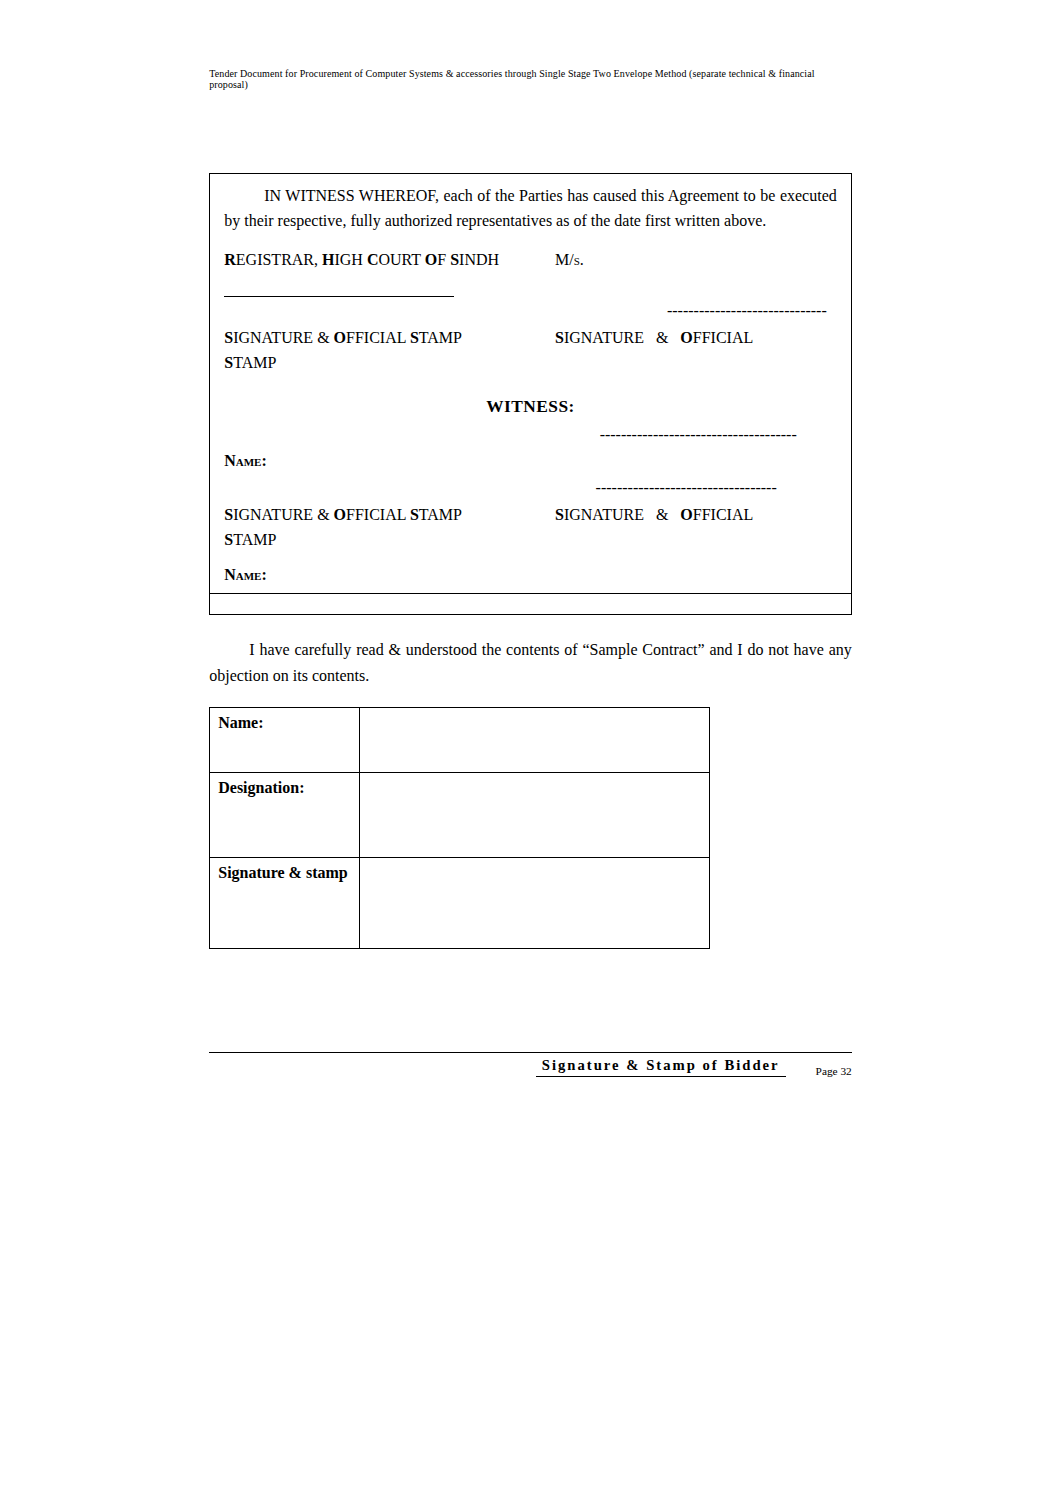Tender Document for Procurement of Computer Systems & accessories through Single Stage Two Envelope Method (separate technical & financial proposal)
IN WITNESS WHEREOF, each of the Parties has caused this Agreement to be executed by their respective, fully authorized representatives as of the date first written above.
REGISTRAR, HIGH COURT OF SINDH
M/s.
------------------------------
SIGNATURE & OFFICIAL STAMP
STAMP
SIGNATURE & OFFICIAL
WITNESS:
-------------------------------------
Name:
----------------------------------
SIGNATURE & OFFICIAL STAMP
STAMP
SIGNATURE & OFFICIAL
Name:
I have carefully read & understood the contents of “Sample Contract” and I do not have any objection on its contents.
| Name: | |
| Designation: | |
| Signature & stamp | |
Signature & Stamp of Bidder
Page 32